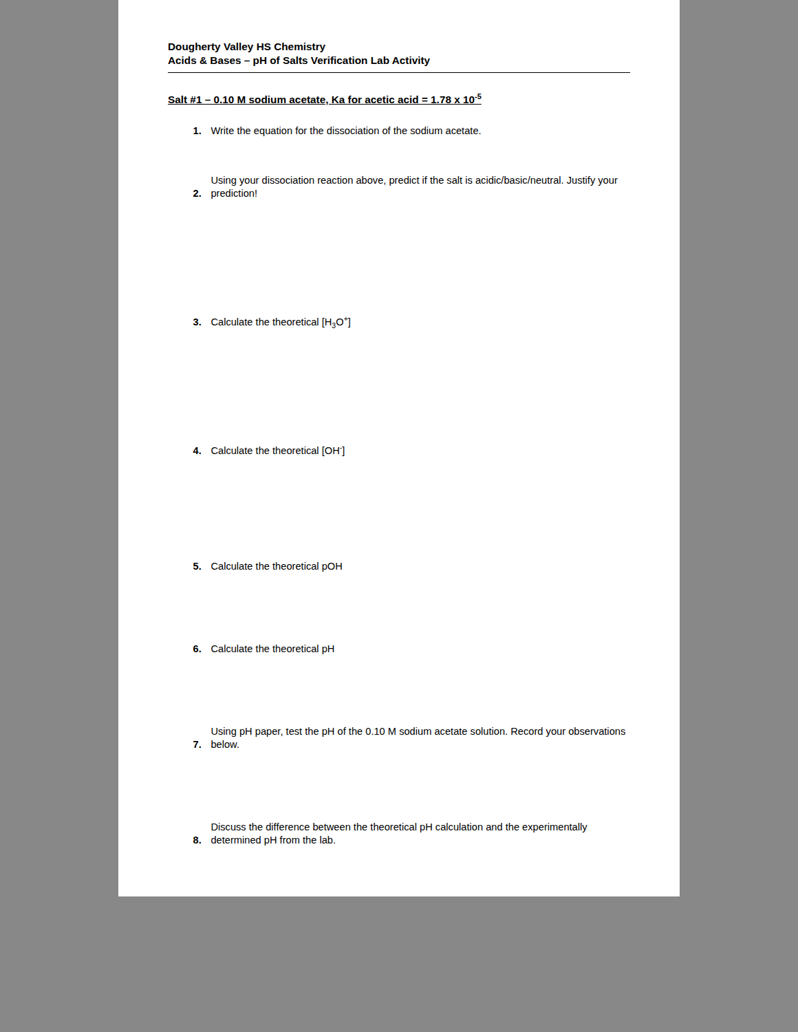Dougherty Valley HS Chemistry
Acids & Bases – pH of Salts Verification Lab Activity
Salt #1 – 0.10 M sodium acetate, Ka for acetic acid = 1.78 x 10-5
Write the equation for the dissociation of the sodium acetate.
Using your dissociation reaction above, predict if the salt is acidic/basic/neutral. Justify your prediction!
Calculate the theoretical [H3O+]
Calculate the theoretical [OH-]
Calculate the theoretical pOH
Calculate the theoretical pH
Using pH paper, test the pH of the 0.10 M sodium acetate solution. Record your observations below.
Discuss the difference between the theoretical pH calculation and the experimentally determined pH from the lab.